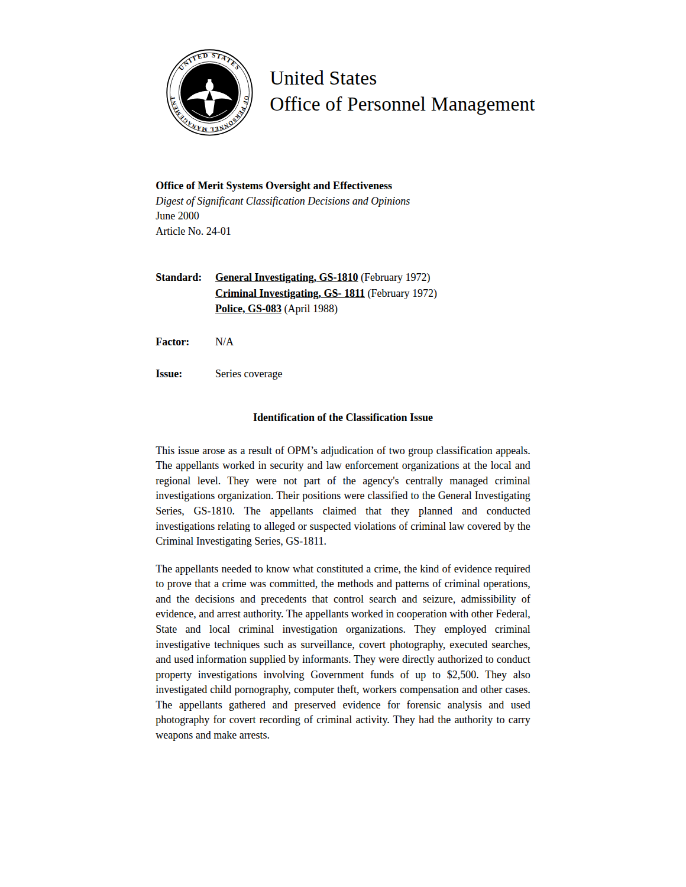UNITED STATES OF PERSONNEL MANAGEMENT
United States
Office of Personnel Management
Office of Merit Systems Oversight and Effectiveness
Digest of Significant Classification Decisions and Opinions
June 2000
Article No. 24-01
Standard:
General Investigating, GS-1810 (February 1972)
Criminal Investigating, GS- 1811 (February 1972)
Police, GS-083 (April 1988)
Factor:
N/A
Issue:
Series coverage
Identification of the Classification Issue
This issue arose as a result of OPM’s adjudication of two group classification appeals. The appellants worked in security and law enforcement organizations at the local and regional level. They were not part of the agency's centrally managed criminal investigations organization. Their positions were classified to the General Investigating Series, GS-1810. The appellants claimed that they planned and conducted investigations relating to alleged or suspected violations of criminal law covered by the Criminal Investigating Series, GS-1811.
The appellants needed to know what constituted a crime, the kind of evidence required to prove that a crime was committed, the methods and patterns of criminal operations, and the decisions and precedents that control search and seizure, admissibility of evidence, and arrest authority. The appellants worked in cooperation with other Federal, State and local criminal investigation organizations. They employed criminal investigative techniques such as surveillance, covert photography, executed searches, and used information supplied by informants. They were directly authorized to conduct property investigations involving Government funds of up to $2,500. They also investigated child pornography, computer theft, workers compensation and other cases. The appellants gathered and preserved evidence for forensic analysis and used photography for covert recording of criminal activity. They had the authority to carry weapons and make arrests.